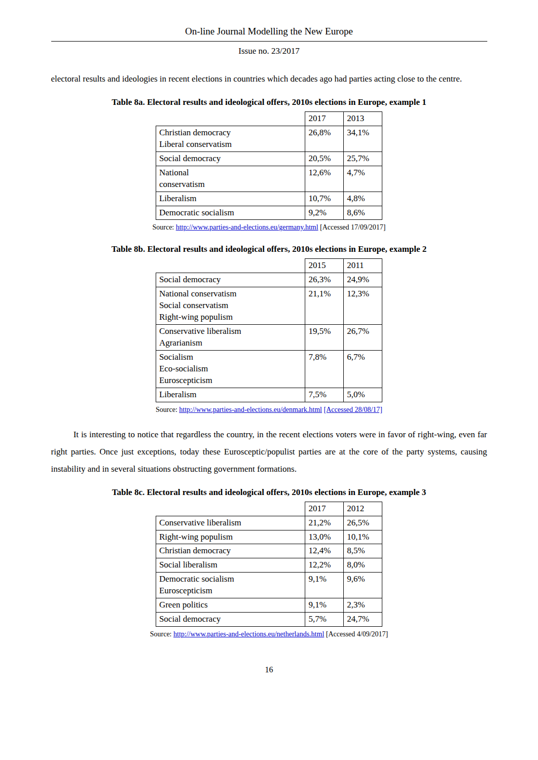On-line Journal Modelling the New Europe
Issue no. 23/2017
electoral results and ideologies in recent elections in countries which decades ago had parties acting close to the centre.
Table 8a. Electoral results and ideological offers, 2010s elections in Europe, example 1
| | 2017 | 2013 |
| Christian democracy Liberal conservatism | 26,8% | 34,1% |
| Social democracy | 20,5% | 25,7% |
| National conservatism | 12,6% | 4,7% |
| Liberalism | 10,7% | 4,8% |
| Democratic socialism | 9,2% | 8,6% |
Source: http://www.parties-and-elections.eu/germany.html [Accessed 17/09/2017]
Table 8b. Electoral results and ideological offers, 2010s elections in Europe, example 2
| | 2015 | 2011 |
| Social democracy | 26,3% | 24,9% |
| National conservatism Social conservatism Right-wing populism | 21,1% | 12,3% |
| Conservative liberalism Agrarianism | 19,5% | 26,7% |
| Socialism Eco-socialism Euroscepticism | 7,8% | 6,7% |
| Liberalism | 7,5% | 5,0% |
Source: http://www.parties-and-elections.eu/denmark.html [Accessed 28/08/17]
It is interesting to notice that regardless the country, in the recent elections voters were in favor of right-wing, even far right parties. Once just exceptions, today these Eurosceptic/populist parties are at the core of the party systems, causing instability and in several situations obstructing government formations.
Table 8c. Electoral results and ideological offers, 2010s elections in Europe, example 3
| | 2017 | 2012 |
| Conservative liberalism | 21,2% | 26,5% |
| Right-wing populism | 13,0% | 10,1% |
| Christian democracy | 12,4% | 8,5% |
| Social liberalism | 12,2% | 8,0% |
| Democratic socialism Euroscepticism | 9,1% | 9,6% |
| Green politics | 9,1% | 2,3% |
| Social democracy | 5,7% | 24,7% |
Source: http://www.parties-and-elections.eu/netherlands.html [Accessed 4/09/2017]
16